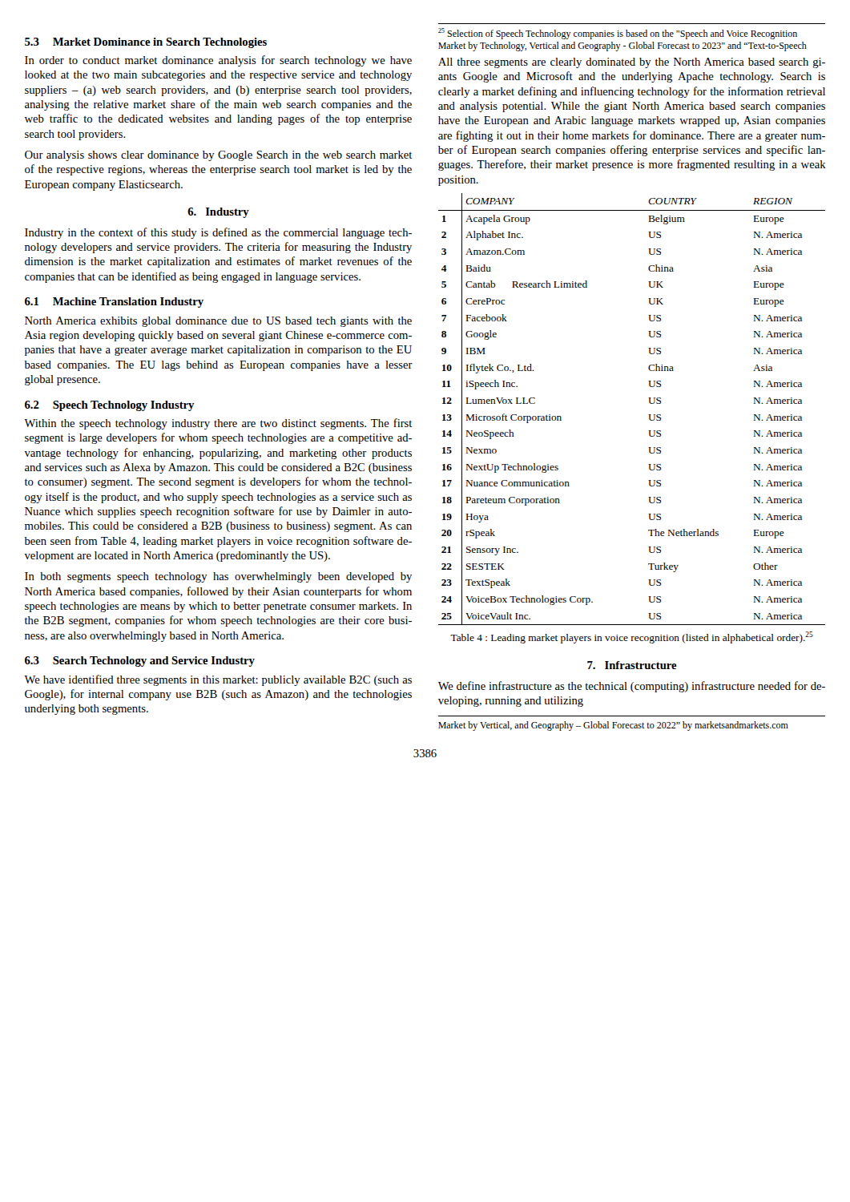5.3 Market Dominance in Search Technologies
In order to conduct market dominance analysis for search technology we have looked at the two main subcategories and the respective service and technology suppliers – (a) web search providers, and (b) enterprise search tool providers, analysing the relative market share of the main web search companies and the web traffic to the dedicated websites and landing pages of the top enterprise search tool providers.
Our analysis shows clear dominance by Google Search in the web search market of the respective regions, whereas the enterprise search tool market is led by the European company Elasticsearch.
6. Industry
Industry in the context of this study is defined as the commercial language technology developers and service providers. The criteria for measuring the Industry dimension is the market capitalization and estimates of market revenues of the companies that can be identified as being engaged in language services.
6.1 Machine Translation Industry
North America exhibits global dominance due to US based tech giants with the Asia region developing quickly based on several giant Chinese e-commerce companies that have a greater average market capitalization in comparison to the EU based companies. The EU lags behind as European companies have a lesser global presence.
6.2 Speech Technology Industry
Within the speech technology industry there are two distinct segments. The first segment is large developers for whom speech technologies are a competitive advantage technology for enhancing, popularizing, and marketing other products and services such as Alexa by Amazon. This could be considered a B2C (business to consumer) segment. The second segment is developers for whom the technology itself is the product, and who supply speech technologies as a service such as Nuance which supplies speech recognition software for use by Daimler in automobiles. This could be considered a B2B (business to business) segment. As can been seen from Table 4, leading market players in voice recognition software development are located in North America (predominantly the US).
In both segments speech technology has overwhelmingly been developed by North America based companies, followed by their Asian counterparts for whom speech technologies are means by which to better penetrate consumer markets. In the B2B segment, companies for whom speech technologies are their core business, are also overwhelmingly based in North America.
6.3 Search Technology and Service Industry
We have identified three segments in this market: publicly available B2C (such as Google), for internal company use B2B (such as Amazon) and the technologies underlying both segments.
25 Selection of Speech Technology companies is based on the "Speech and Voice Recognition Market by Technology, Vertical and Geography - Global Forecast to 2023" and “Text-to-Speech
All three segments are clearly dominated by the North America based search giants Google and Microsoft and the underlying Apache technology. Search is clearly a market defining and influencing technology for the information retrieval and analysis potential. While the giant North America based search companies have the European and Arabic language markets wrapped up, Asian companies are fighting it out in their home markets for dominance. There are a greater number of European search companies offering enterprise services and specific languages. Therefore, their market presence is more fragmented resulting in a weak position.
| | COMPANY | COUNTRY | REGION |
| --- | --- | --- | --- |
| 1 | Acapela Group | Belgium | Europe |
| 2 | Alphabet Inc. | US | N. America |
| 3 | Amazon.Com | US | N. America |
| 4 | Baidu | China | Asia |
| 5 | Cantab Research Limited | UK | Europe |
| 6 | CereProc | UK | Europe |
| 7 | Facebook | US | N. America |
| 8 | Google | US | N. America |
| 9 | IBM | US | N. America |
| 10 | Iflytek Co., Ltd. | China | Asia |
| 11 | iSpeech Inc. | US | N. America |
| 12 | LumenVox LLC | US | N. America |
| 13 | Microsoft Corporation | US | N. America |
| 14 | NeoSpeech | US | N. America |
| 15 | Nexmo | US | N. America |
| 16 | NextUp Technologies | US | N. America |
| 17 | Nuance Communication | US | N. America |
| 18 | Pareteum Corporation | US | N. America |
| 19 | Hoya | US | N. America |
| 20 | rSpeak | The Netherlands | Europe |
| 21 | Sensory Inc. | US | N. America |
| 22 | SESTEK | Turkey | Other |
| 23 | TextSpeak | US | N. America |
| 24 | VoiceBox Technologies Corp. | US | N. America |
| 25 | VoiceVault Inc. | US | N. America |
Table 4 : Leading market players in voice recognition (listed in alphabetical order).25
7. Infrastructure
We define infrastructure as the technical (computing) infrastructure needed for developing, running and utilizing
Market by Vertical, and Geography – Global Forecast to 2022” by marketsandmarkets.com
3386